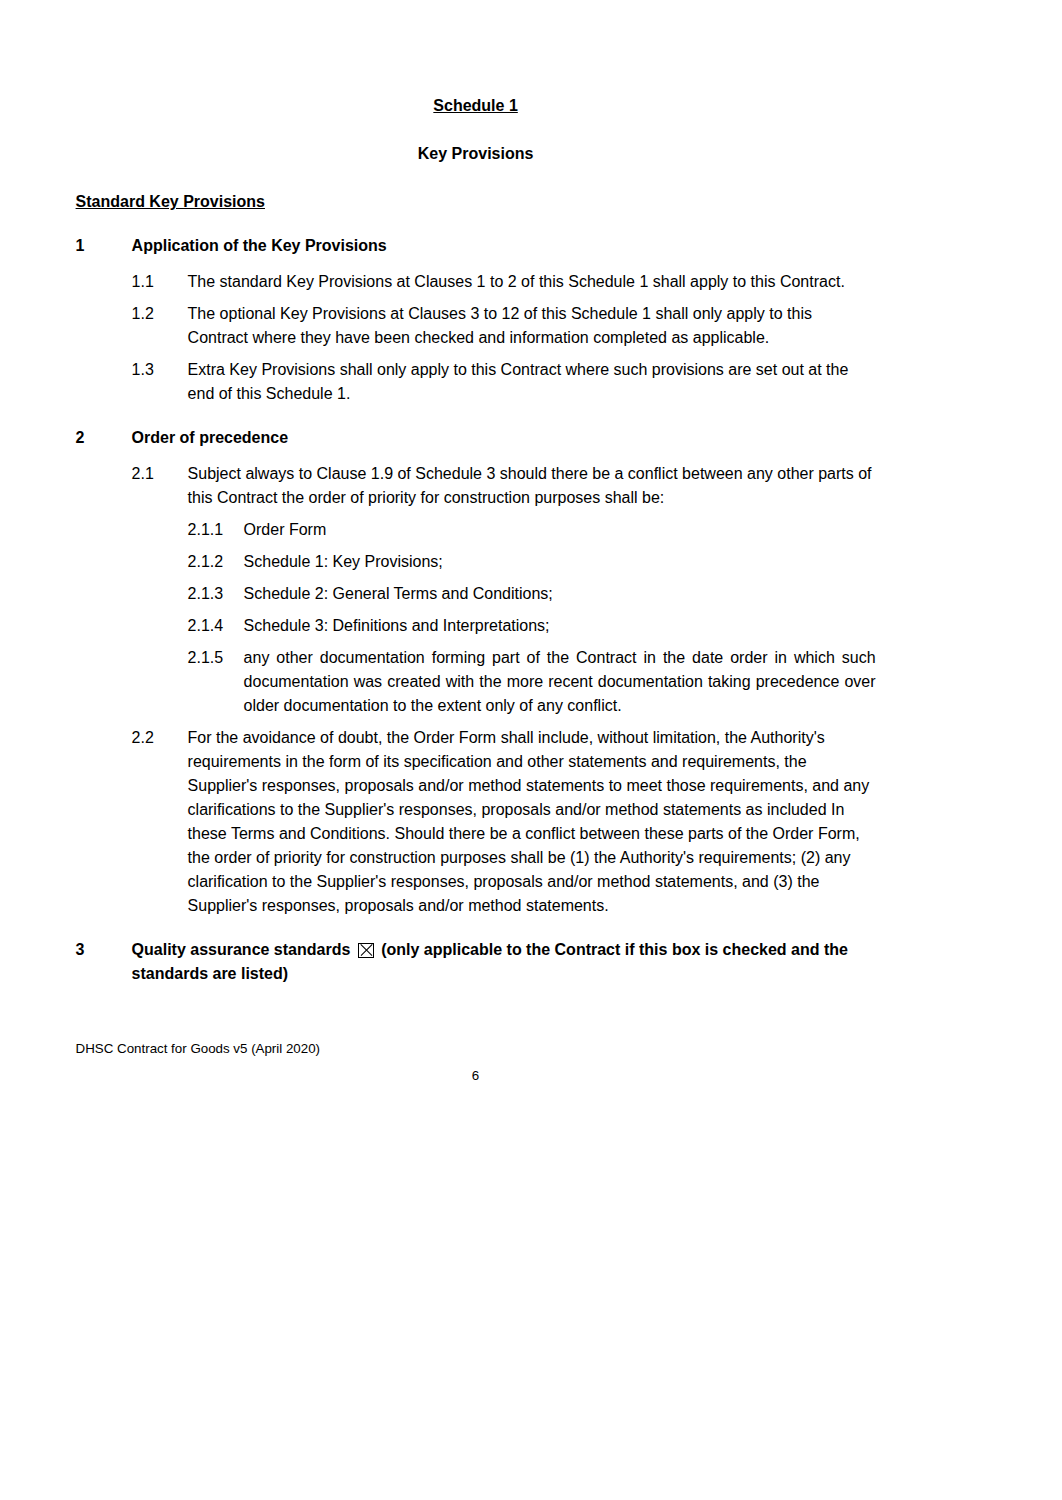Schedule 1
Key Provisions
Standard Key Provisions
1 Application of the Key Provisions
1.1 The standard Key Provisions at Clauses 1 to 2 of this Schedule 1 shall apply to this Contract.
1.2 The optional Key Provisions at Clauses 3 to 12 of this Schedule 1 shall only apply to this Contract where they have been checked and information completed as applicable.
1.3 Extra Key Provisions shall only apply to this Contract where such provisions are set out at the end of this Schedule 1.
2 Order of precedence
2.1 Subject always to Clause 1.9 of Schedule 3 should there be a conflict between any other parts of this Contract the order of priority for construction purposes shall be:
2.1.1 Order Form
2.1.2 Schedule 1: Key Provisions;
2.1.3 Schedule 2: General Terms and Conditions;
2.1.4 Schedule 3: Definitions and Interpretations;
2.1.5 any other documentation forming part of the Contract in the date order in which such documentation was created with the more recent documentation taking precedence over older documentation to the extent only of any conflict.
2.2 For the avoidance of doubt, the Order Form shall include, without limitation, the Authority's requirements in the form of its specification and other statements and requirements, the Supplier's responses, proposals and/or method statements to meet those requirements, and any clarifications to the Supplier's responses, proposals and/or method statements as included In these Terms and Conditions. Should there be a conflict between these parts of the Order Form, the order of priority for construction purposes shall be (1) the Authority's requirements; (2) any clarification to the Supplier's responses, proposals and/or method statements, and (3) the Supplier's responses, proposals and/or method statements.
3 Quality assurance standards (only applicable to the Contract if this box is checked and the standards are listed)
DHSC Contract for Goods v5 (April 2020)
6